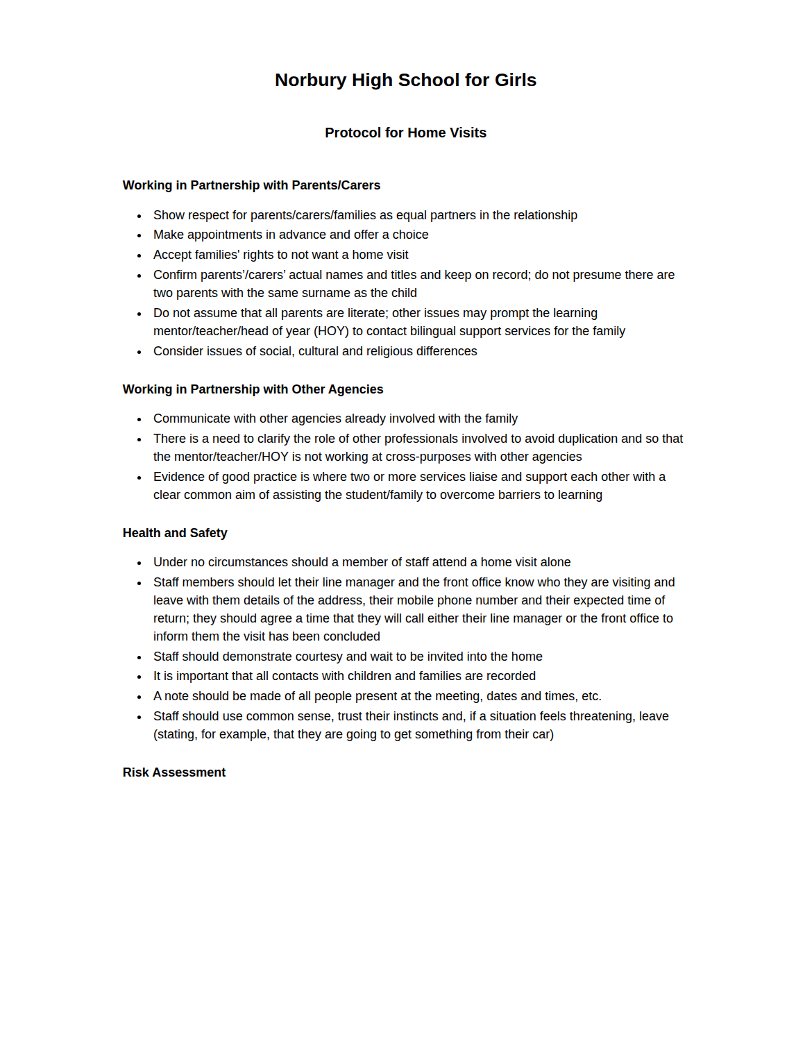Norbury High School for Girls
Protocol for Home Visits
Working in Partnership with Parents/Carers
Show respect for parents/carers/families as equal partners in the relationship
Make appointments in advance and offer a choice
Accept families' rights to not want a home visit
Confirm parents’/carers’ actual names and titles and keep on record; do not presume there are two parents with the same surname as the child
Do not assume that all parents are literate; other issues may prompt the learning mentor/teacher/head of year (HOY) to contact bilingual support services for the family
Consider issues of social, cultural and religious differences
Working in Partnership with Other Agencies
Communicate with other agencies already involved with the family
There is a need to clarify the role of other professionals involved to avoid duplication and so that the mentor/teacher/HOY is not working at cross-purposes with other agencies
Evidence of good practice is where two or more services liaise and support each other with a clear common aim of assisting the student/family to overcome barriers to learning
Health and Safety
Under no circumstances should a member of staff attend a home visit alone
Staff members should let their line manager and the front office know who they are visiting and leave with them details of the address, their mobile phone number and their expected time of return; they should agree a time that they will call either their line manager or the front office to inform them the visit has been concluded
Staff should demonstrate courtesy and wait to be invited into the home
It is important that all contacts with children and families are recorded
A note should be made of all people present at the meeting, dates and times, etc.
Staff should use common sense, trust their instincts and, if a situation feels threatening, leave (stating, for example, that they are going to get something from their car)
Risk Assessment